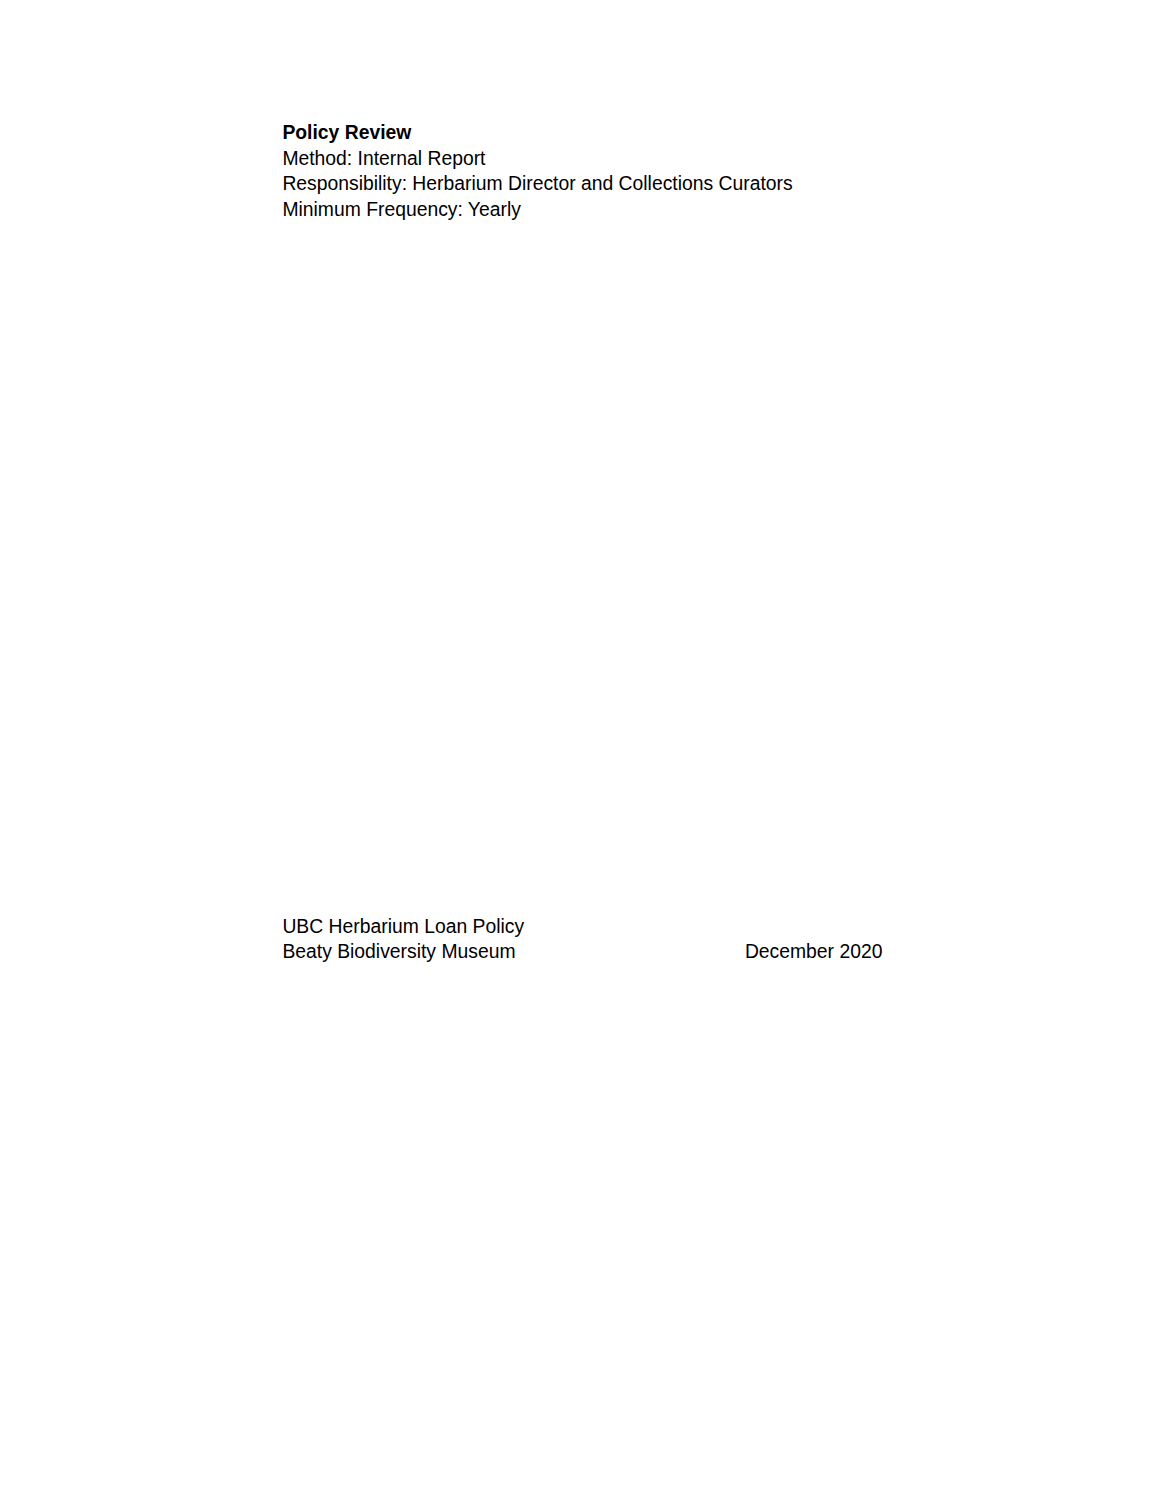Policy Review
Method: Internal Report
Responsibility: Herbarium Director and Collections Curators
Minimum Frequency: Yearly
UBC Herbarium Loan Policy
Beaty Biodiversity Museum December 2020